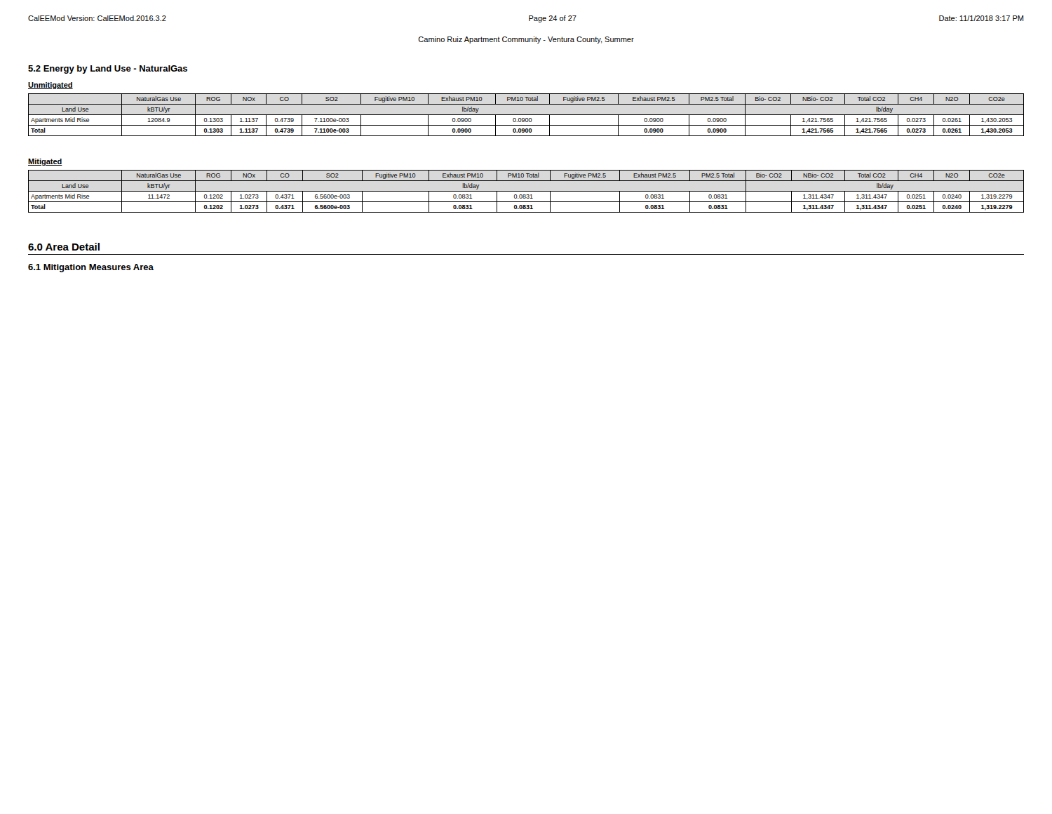CalEEMod Version: CalEEMod.2016.3.2
Page 24 of 27
Date: 11/1/2018 3:17 PM
Camino Ruiz Apartment Community - Ventura County, Summer
5.2 Energy by Land Use - NaturalGas
Unmitigated
| | NaturalGas Use | ROG | NOx | CO | SO2 | Fugitive PM10 | Exhaust PM10 | PM10 Total | Fugitive PM2.5 | Exhaust PM2.5 | PM2.5 Total | Bio- CO2 | NBio- CO2 | Total CO2 | CH4 | N2O | CO2e |
| --- | --- | --- | --- | --- | --- | --- | --- | --- | --- | --- | --- | --- | --- | --- | --- | --- | --- |
| Land Use | kBTU/yr | lb/day | lb/day |
| Apartments Mid Rise | 12084.9 | 0.1303 | 1.1137 | 0.4739 | 7.1100e-003 | | 0.0900 | 0.0900 | | 0.0900 | 0.0900 | | 1,421.7565 | 1,421.7565 | 0.0273 | 0.0261 | 1,430.2053 |
| Total | | 0.1303 | 1.1137 | 0.4739 | 7.1100e-003 | | 0.0900 | 0.0900 | | 0.0900 | 0.0900 | | 1,421.7565 | 1,421.7565 | 0.0273 | 0.0261 | 1,430.2053 |
Mitigated
| | NaturalGas Use | ROG | NOx | CO | SO2 | Fugitive PM10 | Exhaust PM10 | PM10 Total | Fugitive PM2.5 | Exhaust PM2.5 | PM2.5 Total | Bio- CO2 | NBio- CO2 | Total CO2 | CH4 | N2O | CO2e |
| --- | --- | --- | --- | --- | --- | --- | --- | --- | --- | --- | --- | --- | --- | --- | --- | --- | --- |
| Land Use | kBTU/yr | lb/day | lb/day |
| Apartments Mid Rise | 11.1472 | 0.1202 | 1.0273 | 0.4371 | 6.5600e-003 | | 0.0831 | 0.0831 | | 0.0831 | 0.0831 | | 1,311.4347 | 1,311.4347 | 0.0251 | 0.0240 | 1,319.2279 |
| Total | | 0.1202 | 1.0273 | 0.4371 | 6.5600e-003 | | 0.0831 | 0.0831 | | 0.0831 | 0.0831 | | 1,311.4347 | 1,311.4347 | 0.0251 | 0.0240 | 1,319.2279 |
6.0 Area Detail
6.1 Mitigation Measures Area